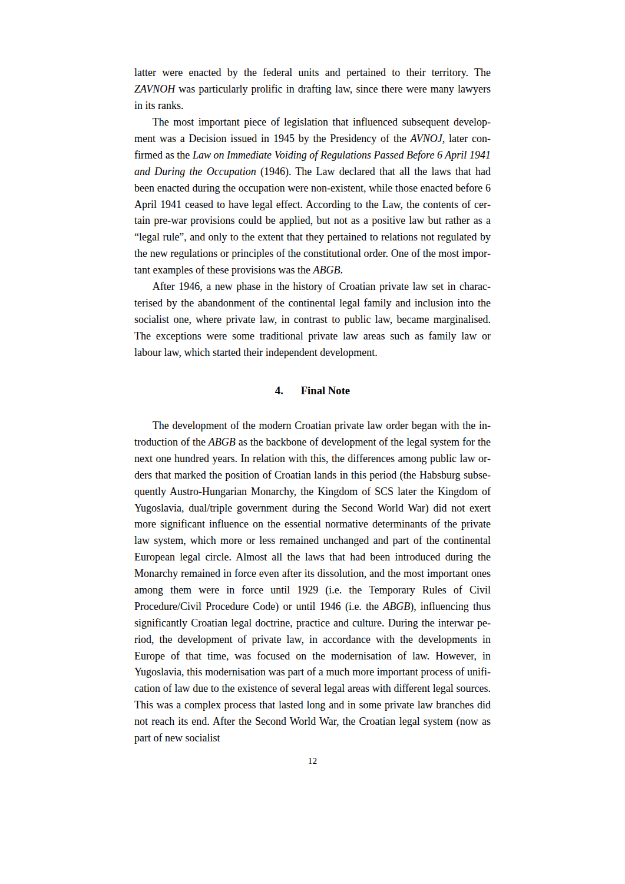latter were enacted by the federal units and pertained to their territory. The ZAVNOH was particularly prolific in drafting law, since there were many lawyers in its ranks.
The most important piece of legislation that influenced subsequent development was a Decision issued in 1945 by the Presidency of the AVNOJ, later confirmed as the Law on Immediate Voiding of Regulations Passed Before 6 April 1941 and During the Occupation (1946). The Law declared that all the laws that had been enacted during the occupation were non-existent, while those enacted before 6 April 1941 ceased to have legal effect. According to the Law, the contents of certain pre-war provisions could be applied, but not as a positive law but rather as a “legal rule”, and only to the extent that they pertained to relations not regulated by the new regulations or principles of the constitutional order. One of the most important examples of these provisions was the ABGB.
After 1946, a new phase in the history of Croatian private law set in characterised by the abandonment of the continental legal family and inclusion into the socialist one, where private law, in contrast to public law, became marginalised. The exceptions were some traditional private law areas such as family law or labour law, which started their independent development.
4. Final Note
The development of the modern Croatian private law order began with the introduction of the ABGB as the backbone of development of the legal system for the next one hundred years. In relation with this, the differences among public law orders that marked the position of Croatian lands in this period (the Habsburg subsequently Austro-Hungarian Monarchy, the Kingdom of SCS later the Kingdom of Yugoslavia, dual/triple government during the Second World War) did not exert more significant influence on the essential normative determinants of the private law system, which more or less remained unchanged and part of the continental European legal circle. Almost all the laws that had been introduced during the Monarchy remained in force even after its dissolution, and the most important ones among them were in force until 1929 (i.e. the Temporary Rules of Civil Procedure/Civil Procedure Code) or until 1946 (i.e. the ABGB), influencing thus significantly Croatian legal doctrine, practice and culture. During the interwar period, the development of private law, in accordance with the developments in Europe of that time, was focused on the modernisation of law. However, in Yugoslavia, this modernisation was part of a much more important process of unification of law due to the existence of several legal areas with different legal sources. This was a complex process that lasted long and in some private law branches did not reach its end. After the Second World War, the Croatian legal system (now as part of new socialist
12